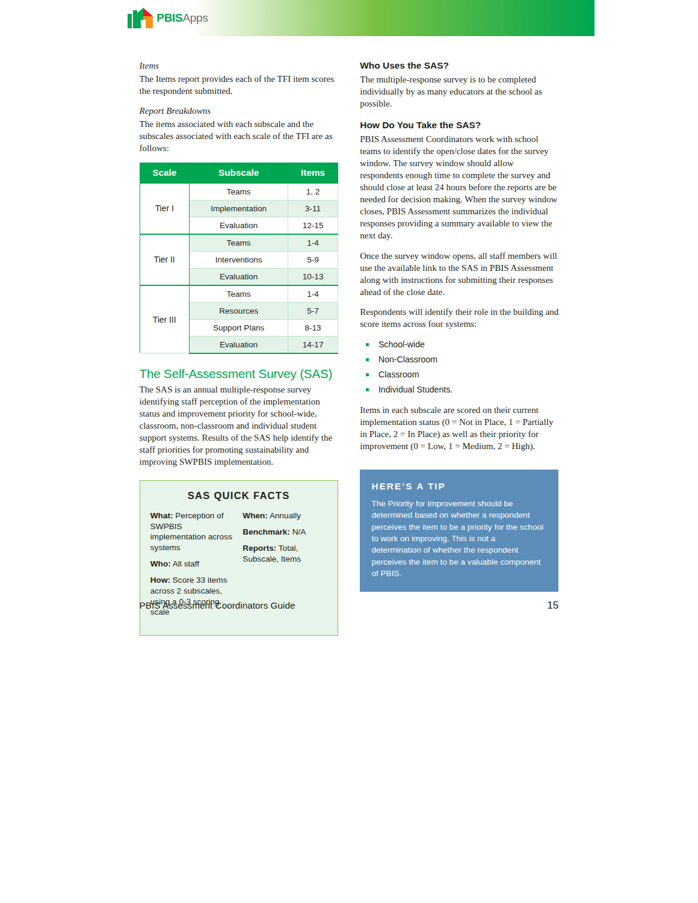PBIS Apps
Items
The Items report provides each of the TFI item scores the respondent submitted.
Report Breakdowns
The items associated with each subscale and the subscales associated with each scale of the TFI are as follows:
| Scale | Subscale | Items |
| --- | --- | --- |
| Tier I | Teams | 1, 2 |
| Implementation | 3-11 |
| Evaluation | 12-15 |
| Tier II | Teams | 1-4 |
| Interventions | 5-9 |
| Evaluation | 10-13 |
| Tier III | Teams | 1-4 |
| Resources | 5-7 |
| Support Plans | 8-13 |
| Evaluation | 14-17 |
The Self-Assessment Survey (SAS)
The SAS is an annual multiple-response survey identifying staff perception of the implementation status and improvement priority for school-wide, classroom, non-classroom and individual student support systems. Results of the SAS help identify the staff priorities for promoting sustainability and improving SWPBIS implementation.
SAS QUICK FACTS
What: Perception of SWPBIS implementation across systems
Who: All staff
How: Score 33 items across 2 subscales, using a 0-3 scoring scale
When: Annually
Benchmark: N/A
Reports: Total, Subscale, Items
Who Uses the SAS?
The multiple-response survey is to be completed individually by as many educators at the school as possible.
How Do You Take the SAS?
PBIS Assessment Coordinators work with school teams to identify the open/close dates for the survey window. The survey window should allow respondents enough time to complete the survey and should close at least 24 hours before the reports are be needed for decision making. When the survey window closes, PBIS Assessment summarizes the individual responses providing a summary available to view the next day.
Once the survey window opens, all staff members will use the available link to the SAS in PBIS Assessment along with instructions for submitting their responses ahead of the close date.
Respondents will identify their role in the building and score items across four systems:
School-wide
Non-Classroom
Classroom
Individual Students.
Items in each subscale are scored on their current implementation status (0 = Not in Place, 1 = Partially in Place, 2 = In Place) as well as their priority for improvement (0 = Low, 1 = Medium, 2 = High).
HERE’S A TIP
The Priority for Improvement should be determined based on whether a respondent perceives the item to be a priority for the school to work on improving. This is not a determination of whether the respondent perceives the item to be a valuable component of PBIS.
PBIS Assessment Coordinators Guide
15